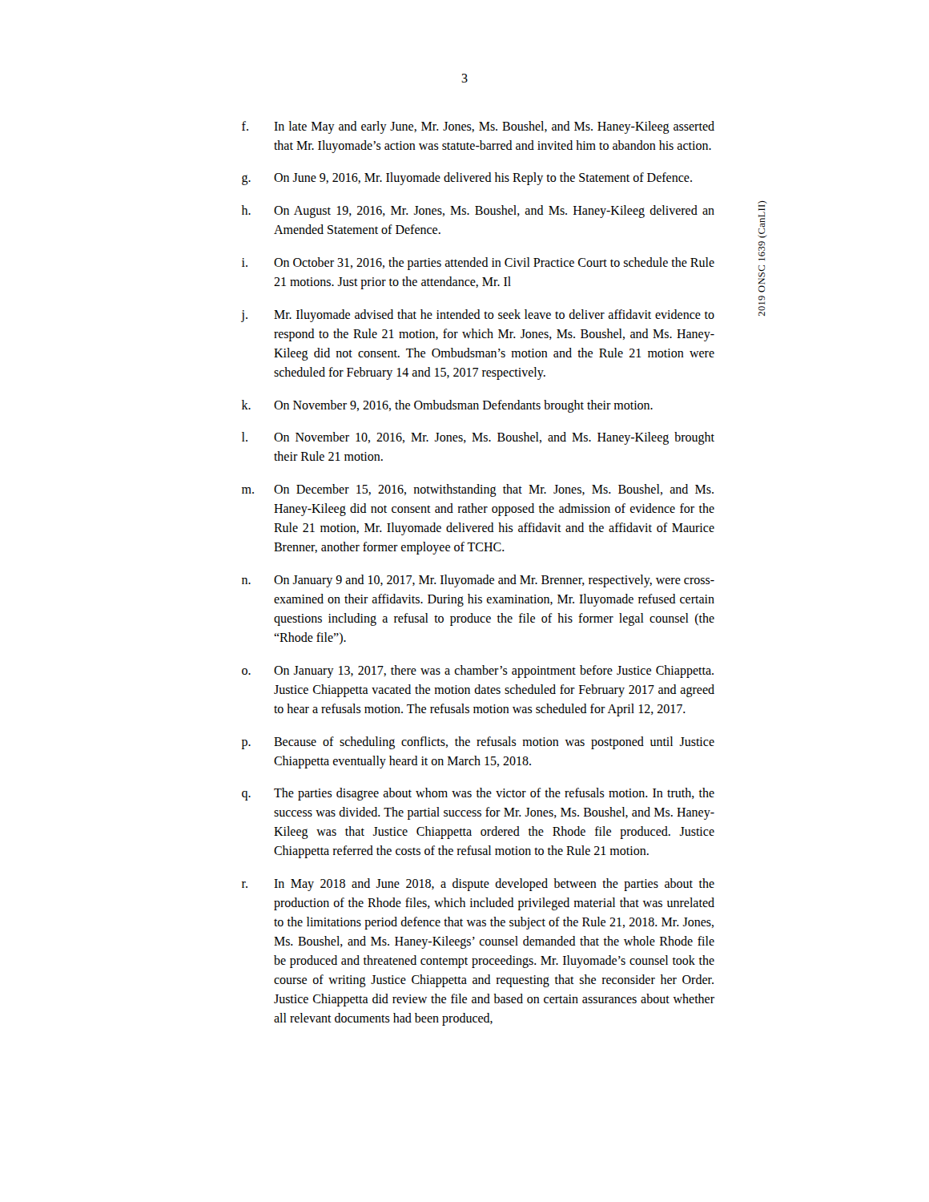3
2019 ONSC 1639 (CanLII)
f. In late May and early June, Mr. Jones, Ms. Boushel, and Ms. Haney-Kileeg asserted that Mr. Iluyomade’s action was statute-barred and invited him to abandon his action.
g. On June 9, 2016, Mr. Iluyomade delivered his Reply to the Statement of Defence.
h. On August 19, 2016, Mr. Jones, Ms. Boushel, and Ms. Haney-Kileeg delivered an Amended Statement of Defence.
i. On October 31, 2016, the parties attended in Civil Practice Court to schedule the Rule 21 motions. Just prior to the attendance, Mr. Il
j. Mr. Iluyomade advised that he intended to seek leave to deliver affidavit evidence to respond to the Rule 21 motion, for which Mr. Jones, Ms. Boushel, and Ms. Haney-Kileeg did not consent. The Ombudsman’s motion and the Rule 21 motion were scheduled for February 14 and 15, 2017 respectively.
k. On November 9, 2016, the Ombudsman Defendants brought their motion.
l. On November 10, 2016, Mr. Jones, Ms. Boushel, and Ms. Haney-Kileeg brought their Rule 21 motion.
m. On December 15, 2016, notwithstanding that Mr. Jones, Ms. Boushel, and Ms. Haney-Kileeg did not consent and rather opposed the admission of evidence for the Rule 21 motion, Mr. Iluyomade delivered his affidavit and the affidavit of Maurice Brenner, another former employee of TCHC.
n. On January 9 and 10, 2017, Mr. Iluyomade and Mr. Brenner, respectively, were cross-examined on their affidavits. During his examination, Mr. Iluyomade refused certain questions including a refusal to produce the file of his former legal counsel (the “Rhode file”).
o. On January 13, 2017, there was a chamber’s appointment before Justice Chiappetta. Justice Chiappetta vacated the motion dates scheduled for February 2017 and agreed to hear a refusals motion. The refusals motion was scheduled for April 12, 2017.
p. Because of scheduling conflicts, the refusals motion was postponed until Justice Chiappetta eventually heard it on March 15, 2018.
q. The parties disagree about whom was the victor of the refusals motion. In truth, the success was divided. The partial success for Mr. Jones, Ms. Boushel, and Ms. Haney-Kileeg was that Justice Chiappetta ordered the Rhode file produced. Justice Chiappetta referred the costs of the refusal motion to the Rule 21 motion.
r. In May 2018 and June 2018, a dispute developed between the parties about the production of the Rhode files, which included privileged material that was unrelated to the limitations period defence that was the subject of the Rule 21, 2018. Mr. Jones, Ms. Boushel, and Ms. Haney-Kileegs’ counsel demanded that the whole Rhode file be produced and threatened contempt proceedings. Mr. Iluyomade’s counsel took the course of writing Justice Chiappetta and requesting that she reconsider her Order. Justice Chiappetta did review the file and based on certain assurances about whether all relevant documents had been produced,